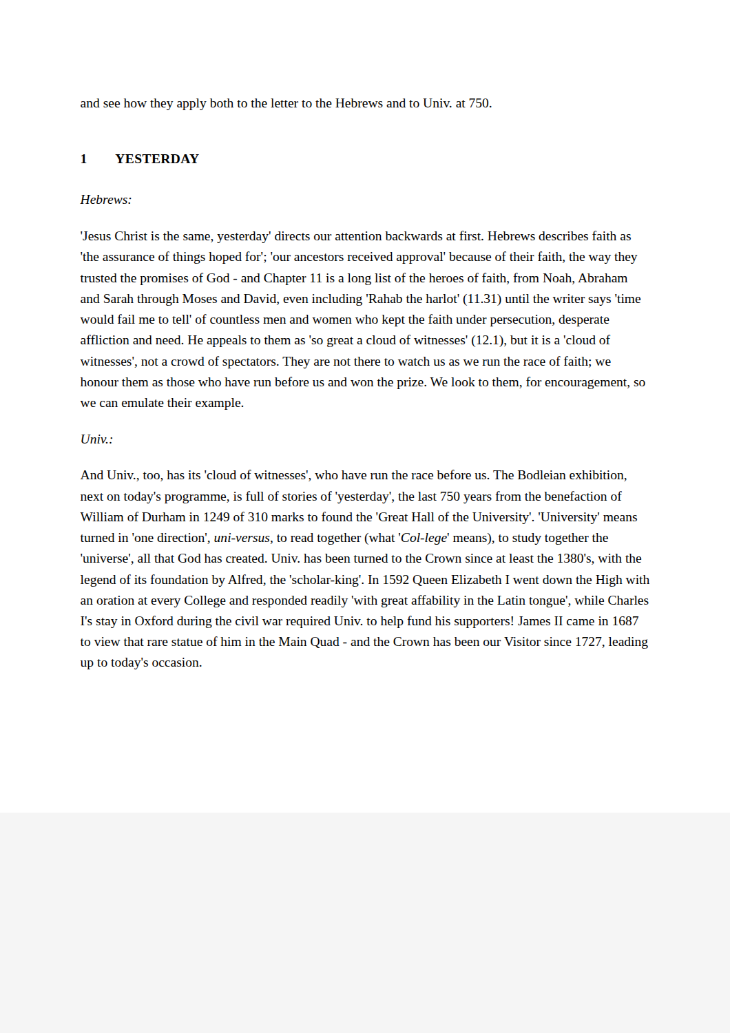and see how they apply both to the letter to the Hebrews and to Univ. at 750.
1 YESTERDAY
Hebrews:
'Jesus Christ is the same, yesterday' directs our attention backwards at first. Hebrews describes faith as 'the assurance of things hoped for'; 'our ancestors received approval' because of their faith, the way they trusted the promises of God - and Chapter 11 is a long list of the heroes of faith, from Noah, Abraham and Sarah through Moses and David, even including 'Rahab the harlot' (11.31) until the writer says 'time would fail me to tell' of countless men and women who kept the faith under persecution, desperate affliction and need. He appeals to them as 'so great a cloud of witnesses' (12.1), but it is a 'cloud of witnesses', not a crowd of spectators. They are not there to watch us as we run the race of faith; we honour them as those who have run before us and won the prize. We look to them, for encouragement, so we can emulate their example.
Univ.:
And Univ., too, has its 'cloud of witnesses', who have run the race before us. The Bodleian exhibition, next on today's programme, is full of stories of 'yesterday', the last 750 years from the benefaction of William of Durham in 1249 of 310 marks to found the 'Great Hall of the University'. 'University' means turned in 'one direction', uni-versus, to read together (what 'Col-lege' means), to study together the 'universe', all that God has created. Univ. has been turned to the Crown since at least the 1380's, with the legend of its foundation by Alfred, the 'scholar-king'. In 1592 Queen Elizabeth I went down the High with an oration at every College and responded readily 'with great affability in the Latin tongue', while Charles I's stay in Oxford during the civil war required Univ. to help fund his supporters! James II came in 1687 to view that rare statue of him in the Main Quad - and the Crown has been our Visitor since 1727, leading up to today's occasion.